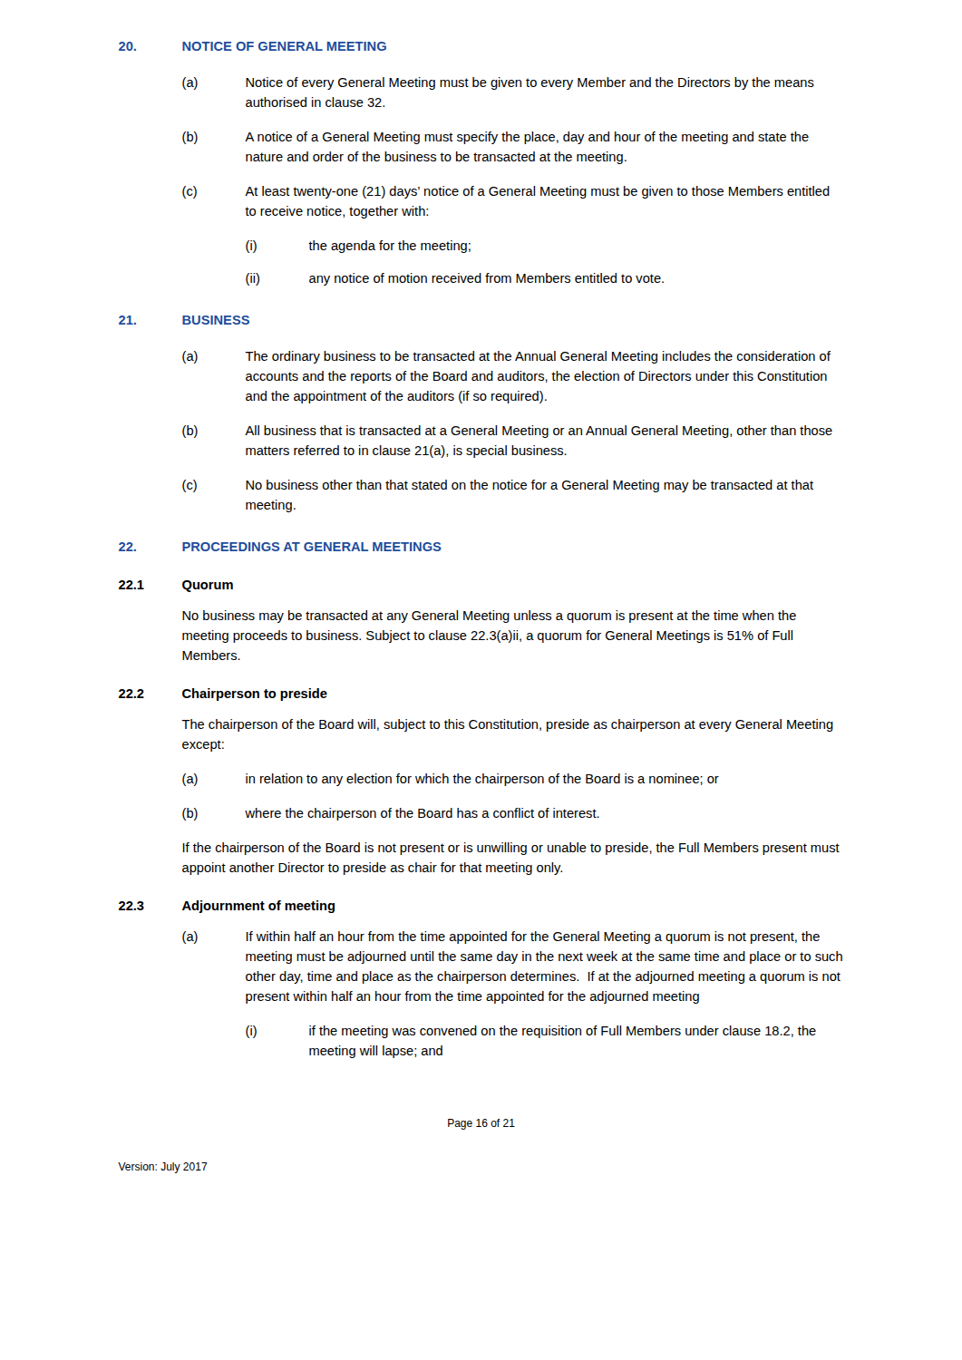20.
NOTICE OF GENERAL MEETING
(a)
Notice of every General Meeting must be given to every Member and the Directors by the means authorised in clause 32.
(b)
A notice of a General Meeting must specify the place, day and hour of the meeting and state the nature and order of the business to be transacted at the meeting.
(c)
At least twenty-one (21) days’ notice of a General Meeting must be given to those Members entitled to receive notice, together with:
(i)
the agenda for the meeting;
(ii)
any notice of motion received from Members entitled to vote.
21.
BUSINESS
(a)
The ordinary business to be transacted at the Annual General Meeting includes the consideration of accounts and the reports of the Board and auditors, the election of Directors under this Constitution and the appointment of the auditors (if so required).
(b)
All business that is transacted at a General Meeting or an Annual General Meeting, other than those matters referred to in clause 21(a), is special business.
(c)
No business other than that stated on the notice for a General Meeting may be transacted at that meeting.
22.
PROCEEDINGS AT GENERAL MEETINGS
22.1
Quorum
No business may be transacted at any General Meeting unless a quorum is present at the time when the meeting proceeds to business. Subject to clause 22.3(a)ii, a quorum for General Meetings is 51% of Full Members.
22.2
Chairperson to preside
The chairperson of the Board will, subject to this Constitution, preside as chairperson at every General Meeting except:
(a)
in relation to any election for which the chairperson of the Board is a nominee; or
(b)
where the chairperson of the Board has a conflict of interest.
If the chairperson of the Board is not present or is unwilling or unable to preside, the Full Members present must appoint another Director to preside as chair for that meeting only.
22.3
Adjournment of meeting
(a)
If within half an hour from the time appointed for the General Meeting a quorum is not present, the meeting must be adjourned until the same day in the next week at the same time and place or to such other day, time and place as the chairperson determines. If at the adjourned meeting a quorum is not present within half an hour from the time appointed for the adjourned meeting
(i)
if the meeting was convened on the requisition of Full Members under clause 18.2, the meeting will lapse; and
Page 16 of 21
Version: July 2017